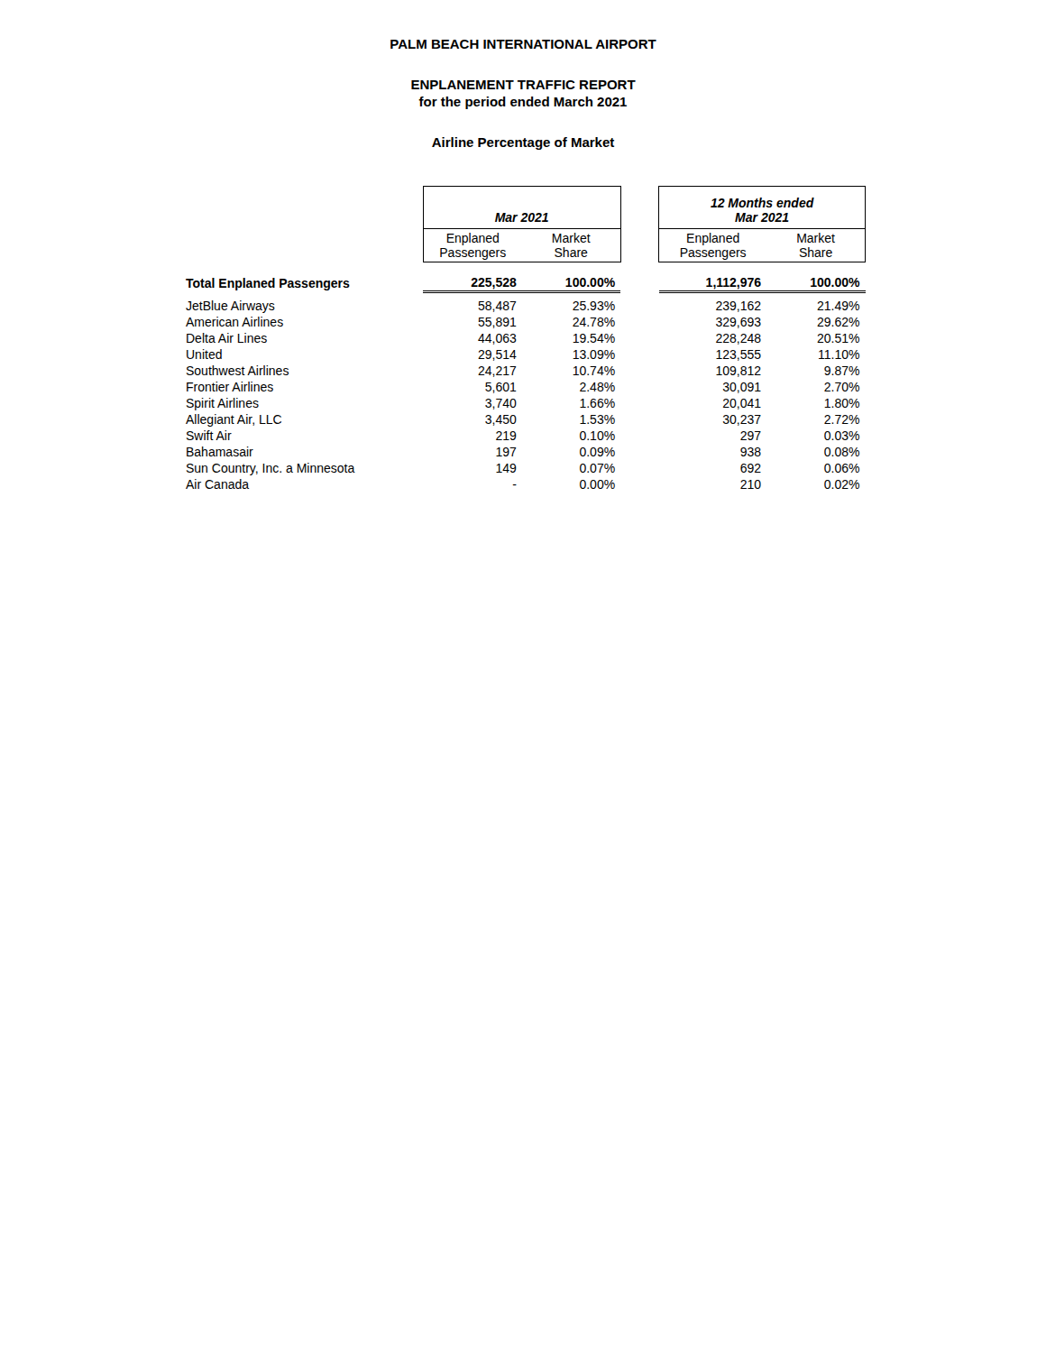PALM BEACH INTERNATIONAL AIRPORT
ENPLANEMENT TRAFFIC REPORT
for the period ended March 2021
Airline Percentage of Market
| | Mar 2021 | | 12 Months ended Mar 2021 |
| --- | --- | --- | --- |
| | Enplaned Passengers | Market Share | | Enplaned Passengers | Market Share |
| Total Enplaned Passengers | 225,528 | 100.00% | | 1,112,976 | 100.00% |
| JetBlue Airways | 58,487 | 25.93% | | 239,162 | 21.49% |
| American Airlines | 55,891 | 24.78% | | 329,693 | 29.62% |
| Delta Air Lines | 44,063 | 19.54% | | 228,248 | 20.51% |
| United | 29,514 | 13.09% | | 123,555 | 11.10% |
| Southwest Airlines | 24,217 | 10.74% | | 109,812 | 9.87% |
| Frontier Airlines | 5,601 | 2.48% | | 30,091 | 2.70% |
| Spirit Airlines | 3,740 | 1.66% | | 20,041 | 1.80% |
| Allegiant Air, LLC | 3,450 | 1.53% | | 30,237 | 2.72% |
| Swift Air | 219 | 0.10% | | 297 | 0.03% |
| Bahamasair | 197 | 0.09% | | 938 | 0.08% |
| Sun Country, Inc. a Minnesota | 149 | 0.07% | | 692 | 0.06% |
| Air Canada | - | 0.00% | | 210 | 0.02% |